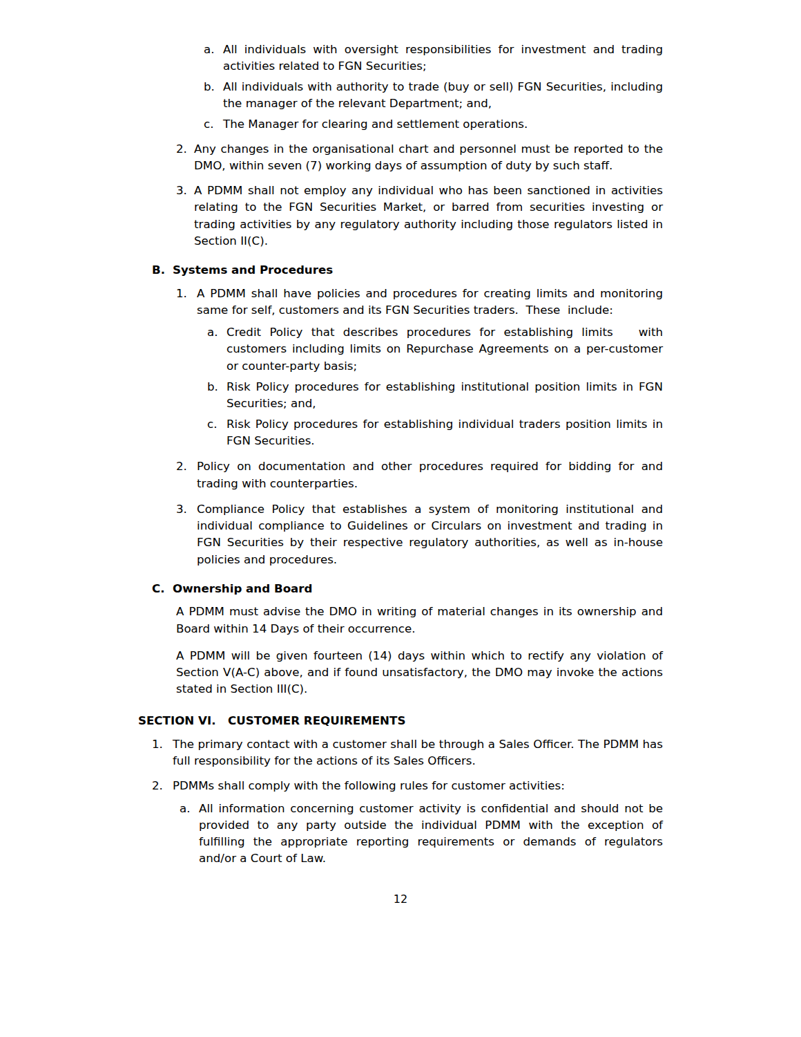a. All individuals with oversight responsibilities for investment and trading activities related to FGN Securities;
b. All individuals with authority to trade (buy or sell) FGN Securities, including the manager of the relevant Department; and,
c. The Manager for clearing and settlement operations.
2. Any changes in the organisational chart and personnel must be reported to the DMO, within seven (7) working days of assumption of duty by such staff.
3. A PDMM shall not employ any individual who has been sanctioned in activities relating to the FGN Securities Market, or barred from securities investing or trading activities by any regulatory authority including those regulators listed in Section II(C).
B. Systems and Procedures
1. A PDMM shall have policies and procedures for creating limits and monitoring same for self, customers and its FGN Securities traders. These include:
a. Credit Policy that describes procedures for establishing limits with customers including limits on Repurchase Agreements on a per-customer or counter-party basis;
b. Risk Policy procedures for establishing institutional position limits in FGN Securities; and,
c. Risk Policy procedures for establishing individual traders position limits in FGN Securities.
2. Policy on documentation and other procedures required for bidding for and trading with counterparties.
3. Compliance Policy that establishes a system of monitoring institutional and individual compliance to Guidelines or Circulars on investment and trading in FGN Securities by their respective regulatory authorities, as well as in-house policies and procedures.
C. Ownership and Board
A PDMM must advise the DMO in writing of material changes in its ownership and Board within 14 Days of their occurrence.
A PDMM will be given fourteen (14) days within which to rectify any violation of Section V(A-C) above, and if found unsatisfactory, the DMO may invoke the actions stated in Section III(C).
SECTION VI. CUSTOMER REQUIREMENTS
1. The primary contact with a customer shall be through a Sales Officer. The PDMM has full responsibility for the actions of its Sales Officers.
2. PDMMs shall comply with the following rules for customer activities:
a. All information concerning customer activity is confidential and should not be provided to any party outside the individual PDMM with the exception of fulfilling the appropriate reporting requirements or demands of regulators and/or a Court of Law.
12